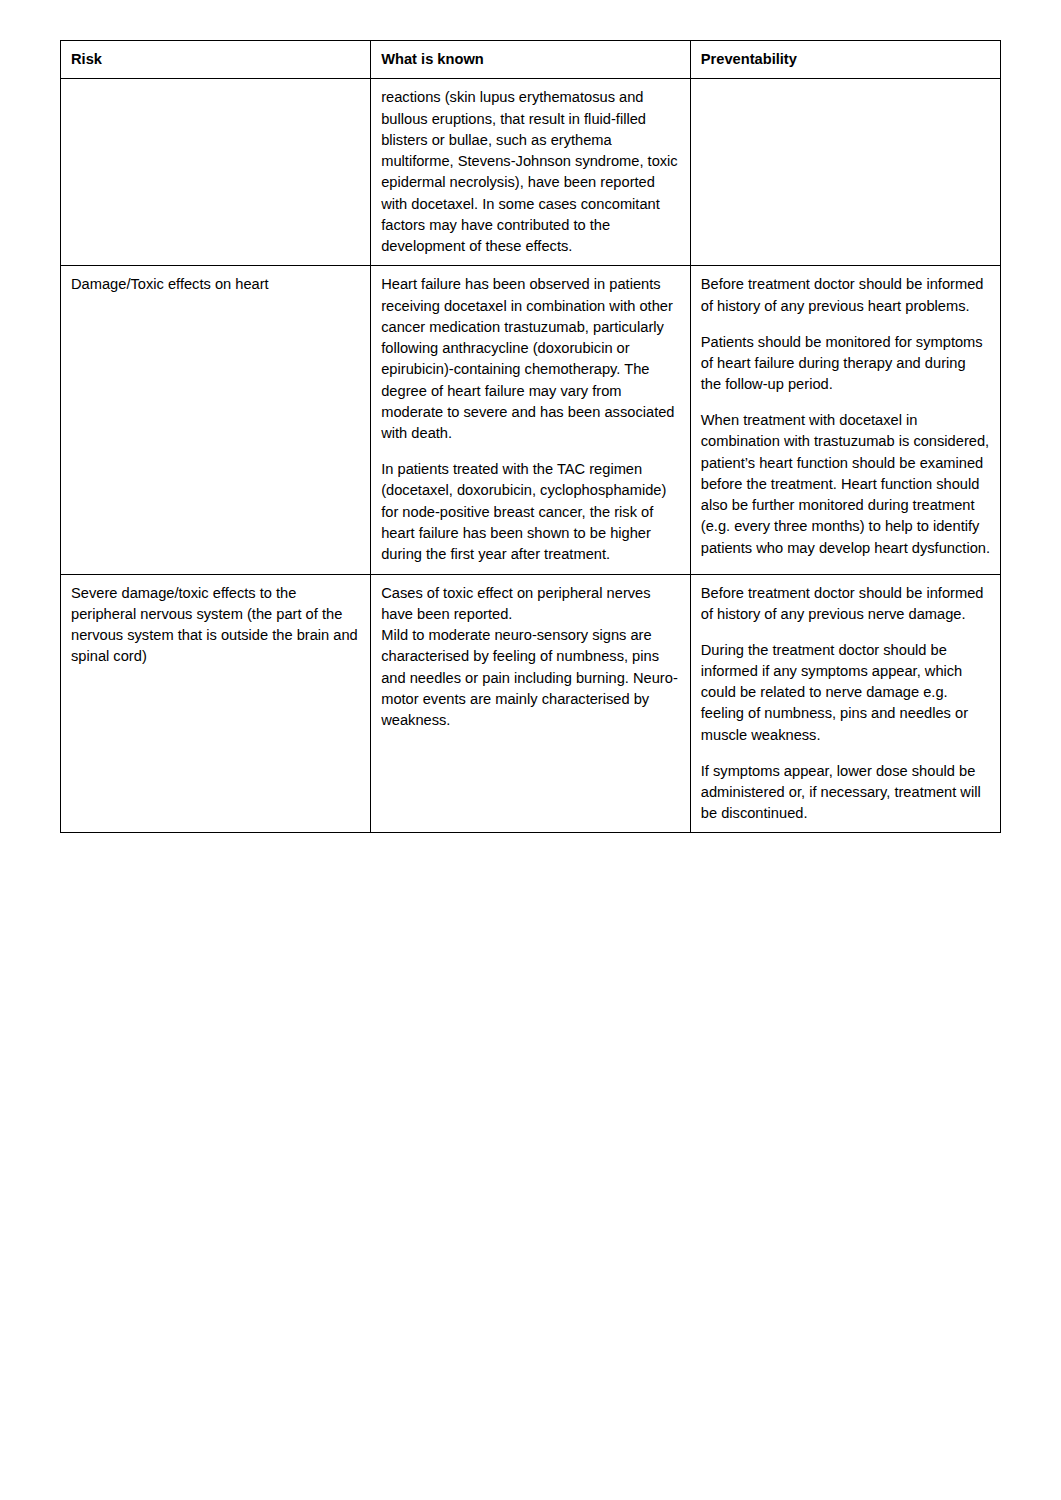| Risk | What is known | Preventability |
| --- | --- | --- |
| | reactions (skin lupus erythematosus and bullous eruptions, that result in fluid-filled blisters or bullae, such as erythema multiforme, Stevens-Johnson syndrome, toxic epidermal necrolysis), have been reported with docetaxel. In some cases concomitant factors may have contributed to the development of these effects. | |
| Damage/Toxic effects on heart | Heart failure has been observed in patients receiving docetaxel in combination with other cancer medication trastuzumab, particularly following anthracycline (doxorubicin or epirubicin)-containing chemotherapy. The degree of heart failure may vary from moderate to severe and has been associated with death. In patients treated with the TAC regimen (docetaxel, doxorubicin, cyclophosphamide) for node-positive breast cancer, the risk of heart failure has been shown to be higher during the first year after treatment. | Before treatment doctor should be informed of history of any previous heart problems. Patients should be monitored for symptoms of heart failure during therapy and during the follow-up period. When treatment with docetaxel in combination with trastuzumab is considered, patient’s heart function should be examined before the treatment. Heart function should also be further monitored during treatment (e.g. every three months) to help to identify patients who may develop heart dysfunction. |
| Severe damage/toxic effects to the peripheral nervous system (the part of the nervous system that is outside the brain and spinal cord) | Cases of toxic effect on peripheral nerves have been reported. Mild to moderate neuro-sensory signs are characterised by feeling of numbness, pins and needles or pain including burning. Neuro-motor events are mainly characterised by weakness. | Before treatment doctor should be informed of history of any previous nerve damage. During the treatment doctor should be informed if any symptoms appear, which could be related to nerve damage e.g. feeling of numbness, pins and needles or muscle weakness. If symptoms appear, lower dose should be administered or, if necessary, treatment will be discontinued. |